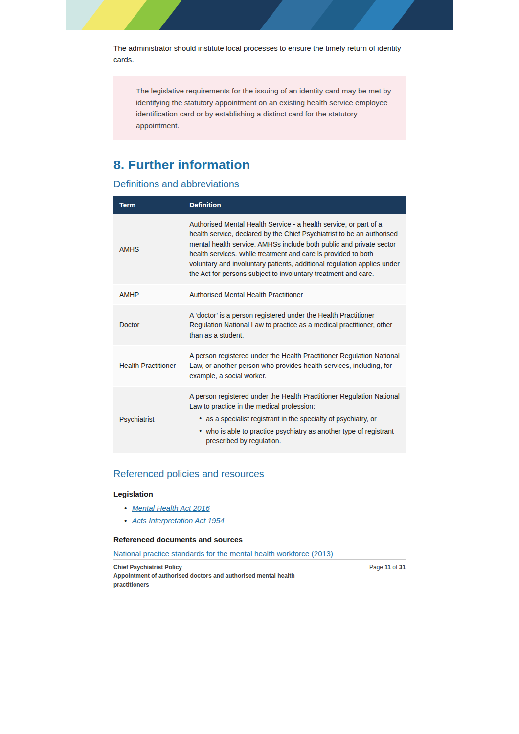The administrator should institute local processes to ensure the timely return of identity cards.
The legislative requirements for the issuing of an identity card may be met by identifying the statutory appointment on an existing health service employee identification card or by establishing a distinct card for the statutory appointment.
8. Further information
Definitions and abbreviations
| Term | Definition |
| --- | --- |
| AMHS | Authorised Mental Health Service - a health service, or part of a health service, declared by the Chief Psychiatrist to be an authorised mental health service. AMHSs include both public and private sector health services. While treatment and care is provided to both voluntary and involuntary patients, additional regulation applies under the Act for persons subject to involuntary treatment and care. |
| AMHP | Authorised Mental Health Practitioner |
| Doctor | A ‘doctor’ is a person registered under the Health Practitioner Regulation National Law to practice as a medical practitioner, other than as a student. |
| Health Practitioner | A person registered under the Health Practitioner Regulation National Law, or another person who provides health services, including, for example, a social worker. |
| Psychiatrist | A person registered under the Health Practitioner Regulation National Law to practice in the medical profession: as a specialist registrant in the specialty of psychiatry, or who is able to practice psychiatry as another type of registrant prescribed by regulation. |
Referenced policies and resources
Legislation
Mental Health Act 2016
Acts Interpretation Act 1954
Referenced documents and sources
National practice standards for the mental health workforce (2013)
Chief Psychiatrist Policy
Appointment of authorised doctors and authorised mental health practitioners
Page 11 of 31